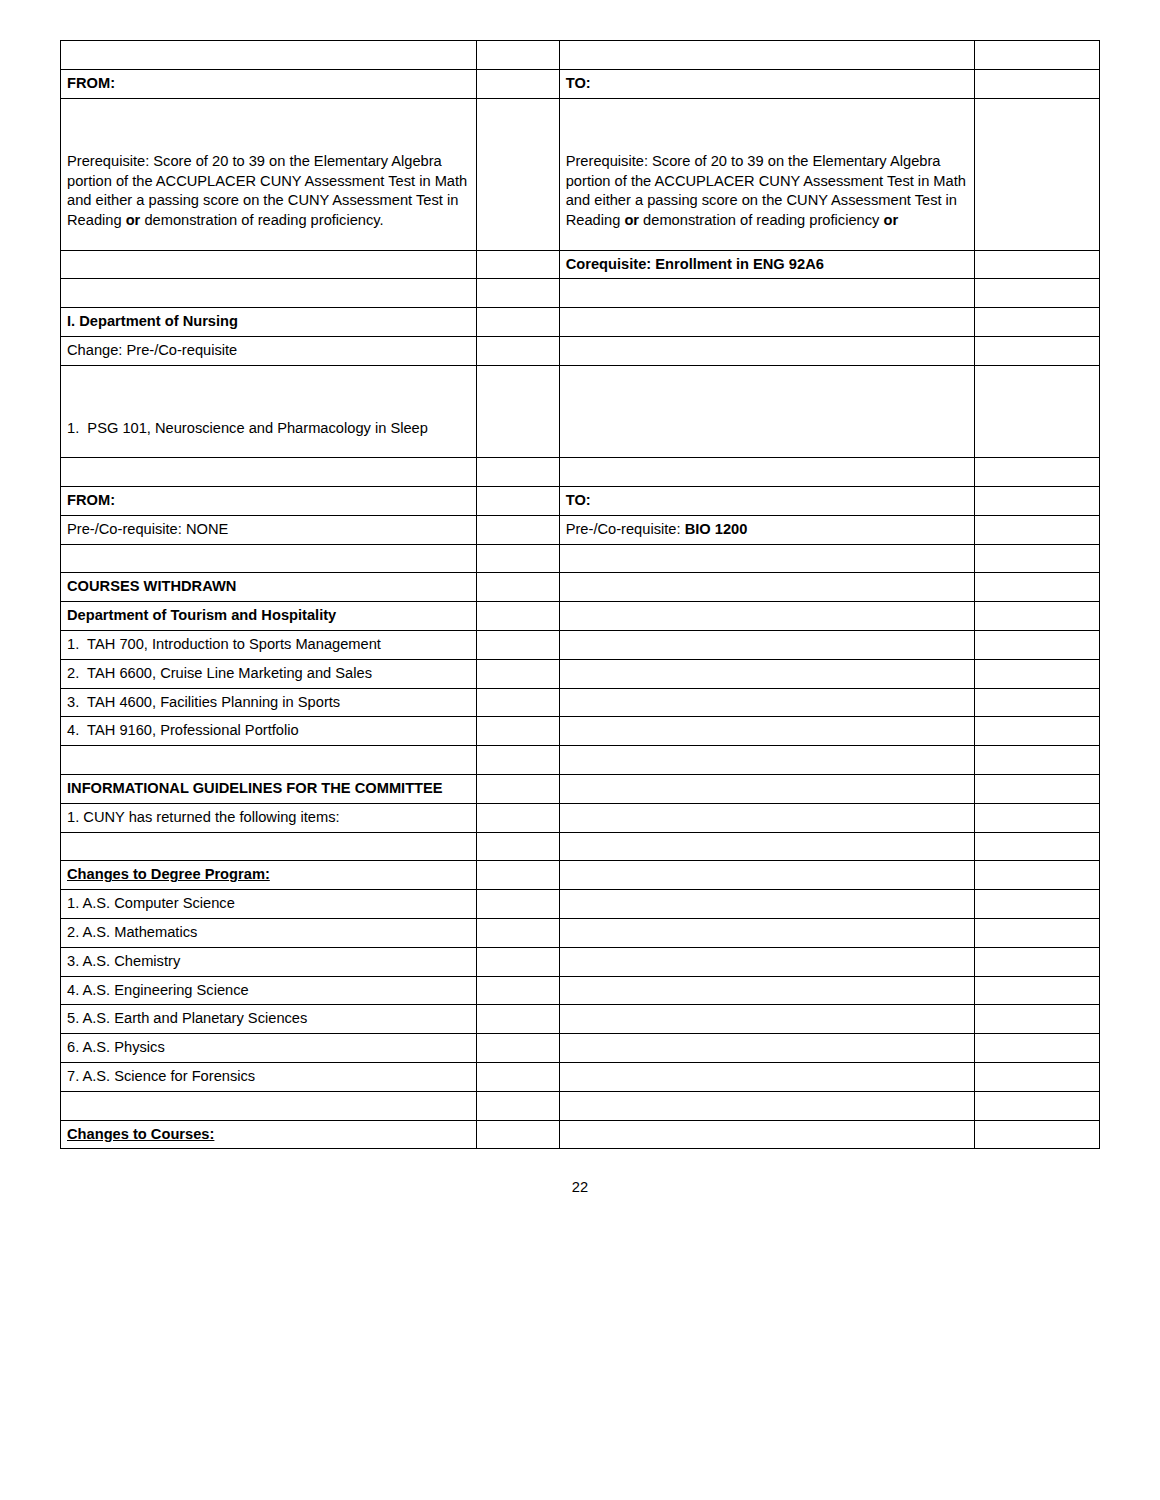| FROM: | | TO: | |
| Prerequisite: Score of 20 to 39 on the Elementary Algebra portion of the ACCUPLACER CUNY Assessment Test in Math and either a passing score on the CUNY Assessment Test in Reading or demonstration of reading proficiency. | | Prerequisite: Score of 20 to 39 on the Elementary Algebra portion of the ACCUPLACER CUNY Assessment Test in Math and either a passing score on the CUNY Assessment Test in Reading or demonstration of reading proficiency or | |
| | | Corequisite: Enrollment in ENG 92A6 | |
| I. Department of Nursing | | | |
| Change: Pre-/Co-requisite | | | |
| 1. PSG 101, Neuroscience and Pharmacology in Sleep | | | |
| FROM: | | TO: | |
| Pre-/Co-requisite: NONE | | Pre-/Co-requisite: BIO 1200 | |
| COURSES WITHDRAWN | | | |
| Department of Tourism and Hospitality | | | |
| 1. TAH 700, Introduction to Sports Management | | | |
| 2. TAH 6600, Cruise Line Marketing and Sales | | | |
| 3. TAH 4600, Facilities Planning in Sports | | | |
| 4. TAH 9160, Professional Portfolio | | | |
| INFORMATIONAL GUIDELINES FOR THE COMMITTEE | | | |
| 1. CUNY has returned the following items: | | | |
| Changes to Degree Program: | | | |
| 1. A.S. Computer Science | | | |
| 2. A.S. Mathematics | | | |
| 3. A.S. Chemistry | | | |
| 4. A.S. Engineering Science | | | |
| 5. A.S. Earth and Planetary Sciences | | | |
| 6. A.S. Physics | | | |
| 7. A.S. Science for Forensics | | | |
| Changes to Courses: | | | |
22